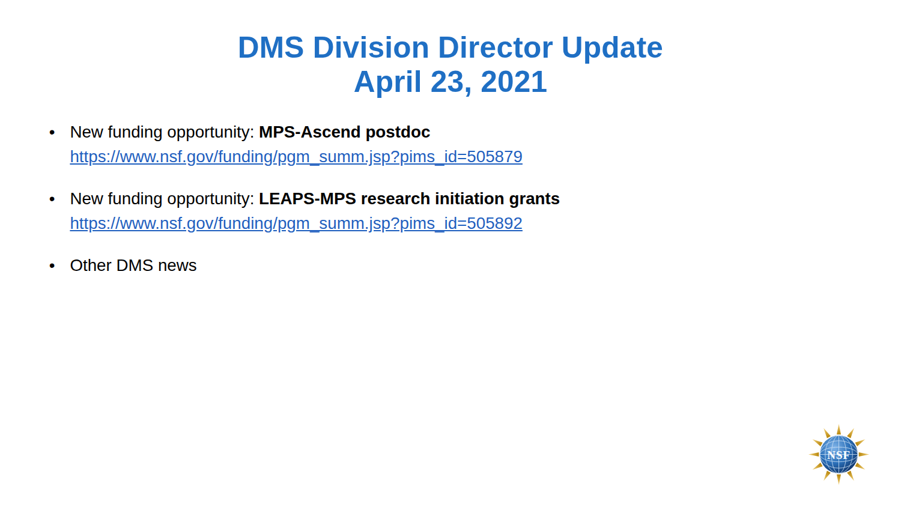DMS Division Director Update April 23, 2021
New funding opportunity: MPS-Ascend postdoc
https://www.nsf.gov/funding/pgm_summ.jsp?pims_id=505879
New funding opportunity: LEAPS-MPS research initiation grants
https://www.nsf.gov/funding/pgm_summ.jsp?pims_id=505892
Other DMS news
NSF